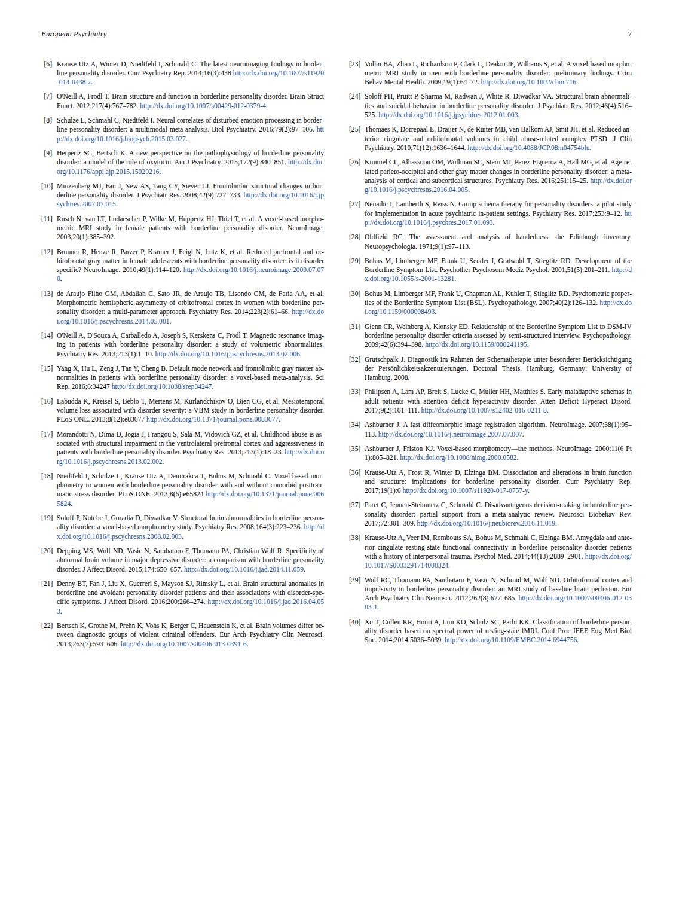European Psychiatry 7
[6] Krause-Utz A, Winter D, Niedtfeld I, Schmahl C. The latest neuroimaging findings in borderline personality disorder. Curr Psychiatry Rep. 2014;16(3):438 http://dx.doi.org/10.1007/s11920-014-0438-z.
[7] O'Neill A, Frodl T. Brain structure and function in borderline personality disorder. Brain Struct Funct. 2012;217(4):767–782. http://dx.doi.org/10.1007/s00429-012-0379-4.
[8] Schulze L, Schmahl C, Niedtfeld I. Neural correlates of disturbed emotion processing in borderline personality disorder: a multimodal meta-analysis. Biol Psychiatry. 2016;79(2):97–106. http://dx.doi.org/10.1016/j.biopsych.2015.03.027.
[9] Herpertz SC, Bertsch K. A new perspective on the pathophysiology of borderline personality disorder: a model of the role of oxytocin. Am J Psychiatry. 2015;172(9):840–851. http://dx.doi.org/10.1176/appi.ajp.2015.15020216.
[10] Minzenberg MJ, Fan J, New AS, Tang CY, Siever LJ. Frontolimbic structural changes in borderline personality disorder. J Psychiatr Res. 2008;42(9):727–733. http://dx.doi.org/10.1016/j.jpsychires.2007.07.015.
[11] Rusch N, van LT, Ludaescher P, Wilke M, Huppertz HJ, Thiel T, et al. A voxel-based morphometric MRI study in female patients with borderline personality disorder. NeuroImage. 2003;20(1):385–392.
[12] Brunner R, Henze R, Parzer P, Kramer J, Feigl N, Lutz K, et al. Reduced prefrontal and orbitofrontal gray matter in female adolescents with borderline personality disorder: is it disorder specific? NeuroImage. 2010;49(1):114–120. http://dx.doi.org/10.1016/j.neuroimage.2009.07.070.
[13] de Araujo Filho GM, Abdallah C, Sato JR, de Araujo TB, Lisondo CM, de Faria AA, et al. Morphometric hemispheric asymmetry of orbitofrontal cortex in women with borderline personality disorder: a multi-parameter approach. Psychiatry Res. 2014;223(2):61–66. http://dx.doi.org/10.1016/j.pscychresns.2014.05.001.
[14] O'Neill A, D'Souza A, Carballedo A, Joseph S, Kerskens C, Frodl T. Magnetic resonance imaging in patients with borderline personality disorder: a study of volumetric abnormalities. Psychiatry Res. 2013;213(1):1–10. http://dx.doi.org/10.1016/j.pscychresns.2013.02.006.
[15] Yang X, Hu L, Zeng J, Tan Y, Cheng B. Default mode network and frontolimbic gray matter abnormalities in patients with borderline personality disorder: a voxel-based meta-analysis. Sci Rep. 2016;6:34247 http://dx.doi.org/10.1038/srep34247.
[16] Labudda K, Kreisel S, Beblo T, Mertens M, Kurlandchikov O, Bien CG, et al. Mesiotemporal volume loss associated with disorder severity: a VBM study in borderline personality disorder. PLoS ONE. 2013;8(12):e83677 http://dx.doi.org/10.1371/journal.pone.0083677.
[17] Morandotti N, Dima D, Jogia J, Frangou S, Sala M, Vidovich GZ, et al. Childhood abuse is associated with structural impairment in the ventrolateral prefrontal cortex and aggressiveness in patients with borderline personality disorder. Psychiatry Res. 2013;213(1):18–23. http://dx.doi.org/10.1016/j.pscychresns.2013.02.002.
[18] Niedtfeld I, Schulze L, Krause-Utz A, Demirakca T, Bohus M, Schmahl C. Voxel-based morphometry in women with borderline personality disorder with and without comorbid posttraumatic stress disorder. PLoS ONE. 2013;8(6):e65824 http://dx.doi.org/10.1371/journal.pone.0065824.
[19] Soloff P, Nutche J, Goradia D, Diwadkar V. Structural brain abnormalities in borderline personality disorder: a voxel-based morphometry study. Psychiatry Res. 2008;164(3):223–236. http://dx.doi.org/10.1016/j.pscychresns.2008.02.003.
[20] Depping MS, Wolf ND, Vasic N, Sambataro F, Thomann PA, Christian Wolf R. Specificity of abnormal brain volume in major depressive disorder: a comparison with borderline personality disorder. J Affect Disord. 2015;174:650–657. http://dx.doi.org/10.1016/j.jad.2014.11.059.
[21] Denny BT, Fan J, Liu X, Guerreri S, Mayson SJ, Rimsky L, et al. Brain structural anomalies in borderline and avoidant personality disorder patients and their associations with disorder-specific symptoms. J Affect Disord. 2016;200:266–274. http://dx.doi.org/10.1016/j.jad.2016.04.053.
[22] Bertsch K, Grothe M, Prehn K, Vohs K, Berger C, Hauenstein K, et al. Brain volumes differ between diagnostic groups of violent criminal offenders. Eur Arch Psychiatry Clin Neurosci. 2013;263(7):593–606. http://dx.doi.org/10.1007/s00406-013-0391-6.
[23] Vollm BA, Zhao L, Richardson P, Clark L, Deakin JF, Williams S, et al. A voxel-based morphometric MRI study in men with borderline personality disorder: preliminary findings. Crim Behav Mental Health. 2009;19(1):64–72. http://dx.doi.org/10.1002/cbm.716.
[24] Soloff PH, Pruitt P, Sharma M, Radwan J, White R, Diwadkar VA. Structural brain abnormalities and suicidal behavior in borderline personality disorder. J Psychiatr Res. 2012;46(4):516–525. http://dx.doi.org/10.1016/j.jpsychires.2012.01.003.
[25] Thomaes K, Dorrepaal E, Draijer N, de Ruiter MB, van Balkom AJ, Smit JH, et al. Reduced anterior cingulate and orbitofrontal volumes in child abuse-related complex PTSD. J Clin Psychiatry. 2010;71(12):1636–1644. http://dx.doi.org/10.4088/JCP.08m04754blu.
[26] Kimmel CL, Alhassoon OM, Wollman SC, Stern MJ, Perez-Figueroa A, Hall MG, et al. Age-related parieto-occipital and other gray matter changes in borderline personality disorder: a meta-analysis of cortical and subcortical structures. Psychiatry Res. 2016;251:15–25. http://dx.doi.org/10.1016/j.pscychresns.2016.04.005.
[27] Nenadic I, Lamberth S, Reiss N. Group schema therapy for personality disorders: a pilot study for implementation in acute psychiatric in-patient settings. Psychiatry Res. 2017;253:9–12. http://dx.doi.org/10.1016/j.psychres.2017.01.093.
[28] Oldfield RC. The assessment and analysis of handedness: the Edinburgh inventory. Neuropsychologia. 1971;9(1):97–113.
[29] Bohus M, Limberger MF, Frank U, Sender I, Gratwohl T, Stieglitz RD. Development of the Borderline Symptom List. Psychother Psychosom Mediz Psychol. 2001;51(5):201–211. http://dx.doi.org/10.1055/s-2001-13281.
[30] Bohus M, Limberger MF, Frank U, Chapman AL, Kuhler T, Stieglitz RD. Psychometric properties of the Borderline Symptom List (BSL). Psychopathology. 2007;40(2):126–132. http://dx.doi.org/10.1159/000098493.
[31] Glenn CR, Weinberg A, Klonsky ED. Relationship of the Borderline Symptom List to DSM-IV borderline personality disorder criteria assessed by semi-structured interview. Psychopathology. 2009;42(6):394–398. http://dx.doi.org/10.1159/000241195.
[32] Grutschpalk J. Diagnostik im Rahmen der Schematherapie unter besonderer Berücksichtigung der Persönlichkeitsakzentuierungen. Doctoral Thesis. Hamburg, Germany: University of Hamburg, 2008.
[33] Philipsen A, Lam AP, Breit S, Lucke C, Muller HH, Matthies S. Early maladaptive schemas in adult patients with attention deficit hyperactivity disorder. Atten Deficit Hyperact Disord. 2017;9(2):101–111. http://dx.doi.org/10.1007/s12402-016-0211-8.
[34] Ashburner J. A fast diffeomorphic image registration algorithm. NeuroImage. 2007;38(1):95–113. http://dx.doi.org/10.1016/j.neuroimage.2007.07.007.
[35] Ashburner J, Friston KJ. Voxel-based morphometry—the methods. NeuroImage. 2000;11(6 Pt 1):805–821. http://dx.doi.org/10.1006/nimg.2000.0582.
[36] Krause-Utz A, Frost R, Winter D, Elzinga BM. Dissociation and alterations in brain function and structure: implications for borderline personality disorder. Curr Psychiatry Rep. 2017;19(1):6 http://dx.doi.org/10.1007/s11920-017-0757-y.
[37] Paret C, Jennen-Steinmetz C, Schmahl C. Disadvantageous decision-making in borderline personality disorder: partial support from a meta-analytic review. Neurosci Biobehav Rev. 2017;72:301–309. http://dx.doi.org/10.1016/j.neubiorev.2016.11.019.
[38] Krause-Utz A, Veer IM, Rombouts SA, Bohus M, Schmahl C, Elzinga BM. Amygdala and anterior cingulate resting-state functional connectivity in borderline personality disorder patients with a history of interpersonal trauma. Psychol Med. 2014;44(13):2889–2901. http://dx.doi.org/10.1017/S0033291714000324.
[39] Wolf RC, Thomann PA, Sambataro F, Vasic N, Schmid M, Wolf ND. Orbitofrontal cortex and impulsivity in borderline personality disorder: an MRI study of baseline brain perfusion. Eur Arch Psychiatry Clin Neurosci. 2012;262(8):677–685. http://dx.doi.org/10.1007/s00406-012-0303-1.
[40] Xu T, Cullen KR, Houri A, Lim KO, Schulz SC, Parhi KK. Classification of borderline personality disorder based on spectral power of resting-state fMRI. Conf Proc IEEE Eng Med Biol Soc. 2014;2014:5036–5039. http://dx.doi.org/10.1109/EMBC.2014.6944756.